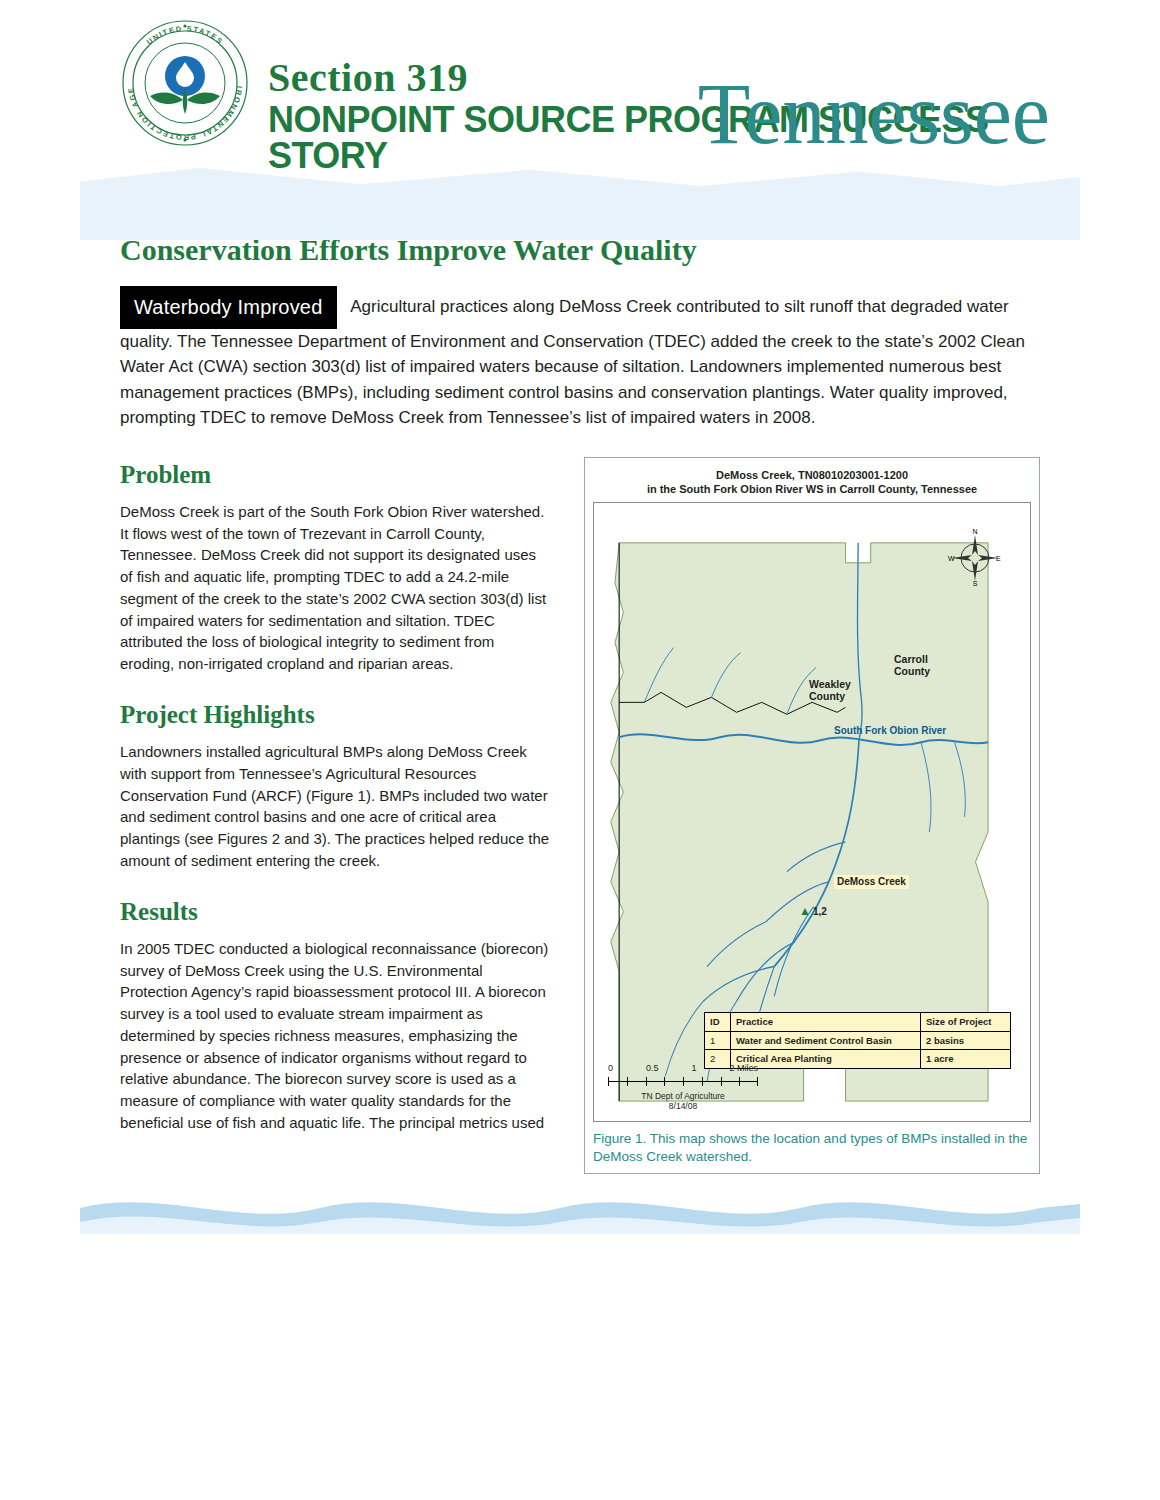UNITED STATES ENVIRONMENTAL PROTECTION AGENCY
Section 319
NONPOINT SOURCE PROGRAM SUCCESS STORY
Tennessee
Conservation Efforts Improve Water Quality
Waterbody Improved Agricultural practices along DeMoss Creek contributed to silt runoff that degraded water quality. The Tennessee Department of Environment and Conservation (TDEC) added the creek to the state’s 2002 Clean Water Act (CWA) section 303(d) list of impaired waters because of siltation. Landowners implemented numerous best management practices (BMPs), including sediment control basins and conservation plantings. Water quality improved, prompting TDEC to remove DeMoss Creek from Tennessee’s list of impaired waters in 2008.
Problem
DeMoss Creek is part of the South Fork Obion River watershed. It flows west of the town of Trezevant in Carroll County, Tennessee. DeMoss Creek did not support its designated uses of fish and aquatic life, prompting TDEC to add a 24.2-mile segment of the creek to the state’s 2002 CWA section 303(d) list of impaired waters for sedimentation and siltation. TDEC attributed the loss of biological integrity to sediment from eroding, non-irrigated cropland and riparian areas.
Project Highlights
Landowners installed agricultural BMPs along DeMoss Creek with support from Tennessee’s Agricultural Resources Conservation Fund (ARCF) (Figure 1). BMPs included two water and sediment control basins and one acre of critical area plantings (see Figures 2 and 3). The practices helped reduce the amount of sediment entering the creek.
Results
In 2005 TDEC conducted a biological reconnaissance (biorecon) survey of DeMoss Creek using the U.S. Environmental Protection Agency’s rapid bioassessment protocol III. A biorecon survey is a tool used to evaluate stream impairment as determined by species richness measures, emphasizing the presence or absence of indicator organisms without regard to relative abundance. The biorecon survey score is used as a measure of compliance with water quality standards for the beneficial use of fish and aquatic life. The principal metrics used
DeMoss Creek, TN08010203001-1200
in the South Fork Obion River WS in Carroll County, Tennessee
N S W E
Carroll
County
Weakley
County
South Fork Obion River
DeMoss Creek
▲1,2
| ID | Practice | Size of Project |
| --- | --- | --- |
| 1 | Water and Sediment Control Basin | 2 basins |
| 2 | Critical Area Planting | 1 acre |
00.512 Miles
TN Dept of Agriculture
8/14/08
Figure 1. This map shows the location and types of BMPs installed in the DeMoss Creek watershed.